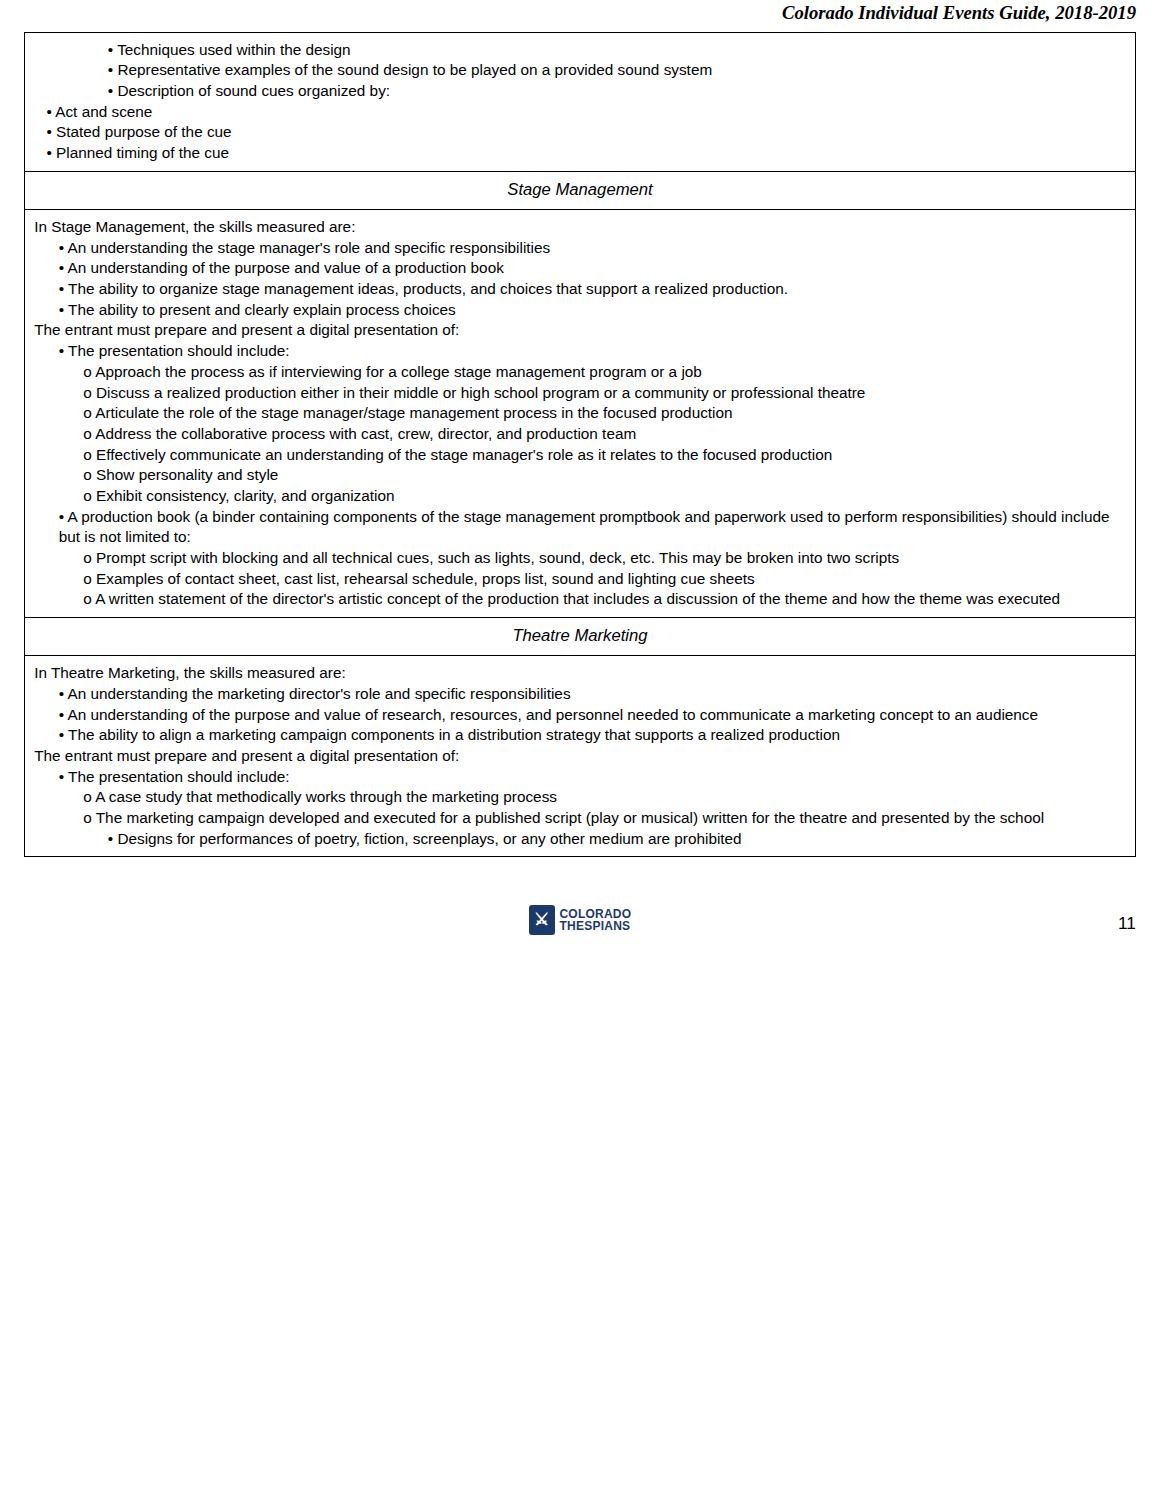Colorado Individual Events Guide, 2018-2019
| • Techniques used within the design • Representative examples of the sound design to be played on a provided sound system • Description of sound cues organized by: • Act and scene • Stated purpose of the cue • Planned timing of the cue |
| Stage Management |
| In Stage Management, the skills measured are: • An understanding the stage manager's role and specific responsibilities • An understanding of the purpose and value of a production book • The ability to organize stage management ideas, products, and choices that support a realized production. • The ability to present and clearly explain process choices The entrant must prepare and present a digital presentation of: • The presentation should include: o Approach the process as if interviewing for a college stage management program or a job o Discuss a realized production either in their middle or high school program or a community or professional theatre o Articulate the role of the stage manager/stage management process in the focused production o Address the collaborative process with cast, crew, director, and production team o Effectively communicate an understanding of the stage manager's role as it relates to the focused production o Show personality and style o Exhibit consistency, clarity, and organization • A production book (a binder containing components of the stage management promptbook and paperwork used to perform responsibilities) should include but is not limited to: o Prompt script with blocking and all technical cues, such as lights, sound, deck, etc. This may be broken into two scripts o Examples of contact sheet, cast list, rehearsal schedule, props list, sound and lighting cue sheets o A written statement of the director's artistic concept of the production that includes a discussion of the theme and how the theme was executed |
| Theatre Marketing |
| In Theatre Marketing, the skills measured are: • An understanding the marketing director's role and specific responsibilities • An understanding of the purpose and value of research, resources, and personnel needed to communicate a marketing concept to an audience • The ability to align a marketing campaign components in a distribution strategy that supports a realized production The entrant must prepare and present a digital presentation of: • The presentation should include: o A case study that methodically works through the marketing process o The marketing campaign developed and executed for a published script (play or musical) written for the theatre and presented by the school • Designs for performances of poetry, fiction, screenplays, or any other medium are prohibited |
⚔ COLORADO THESPIANS
11